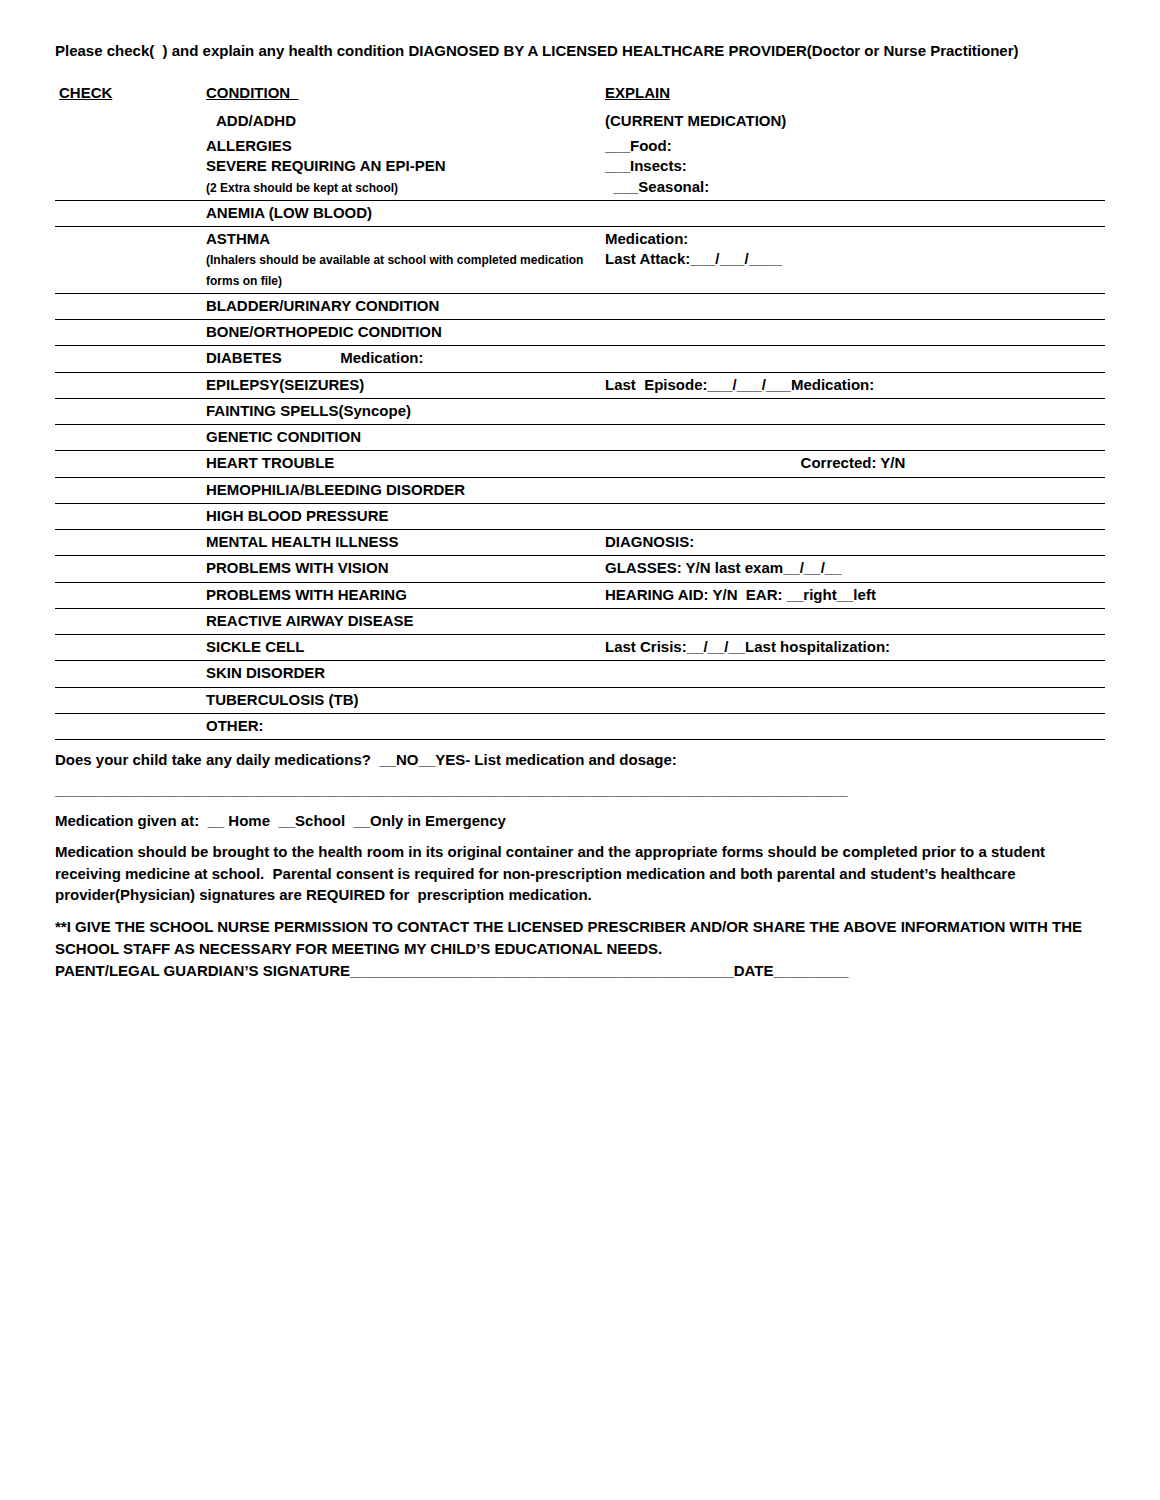Please check( ) and explain any health condition DIAGNOSED BY A LICENSED HEALTHCARE PROVIDER(Doctor or Nurse Practitioner)
| CHECK | CONDITION | EXPLAIN |
| | ADD/ADHD | (CURRENT MEDICATION) |
| | ALLERGIES SEVERE REQUIRING AN EPI-PEN (2 Extra should be kept at school) | ___Food: ___Insects: ___Seasonal: |
| | ANEMIA (LOW BLOOD) | |
| | ASTHMA (Inhalers should be available at school with completed medication forms on file) | Medication: Last Attack:___/___/____ |
| | BLADDER/URINARY CONDITION | |
| | BONE/ORTHOPEDIC CONDITION | |
| | DIABETES Medication: | |
| | EPILEPSY(SEIZURES) | Last Episode:___/___/___Medication: |
| | FAINTING SPELLS(Syncope) | |
| | GENETIC CONDITION | |
| | HEART TROUBLE | Corrected: Y/N |
| | HEMOPHILIA/BLEEDING DISORDER | |
| | HIGH BLOOD PRESSURE | |
| | MENTAL HEALTH ILLNESS | DIAGNOSIS: |
| | PROBLEMS WITH VISION | GLASSES: Y/N last exam__/__/__ |
| | PROBLEMS WITH HEARING | HEARING AID: Y/N EAR: __right__left |
| | REACTIVE AIRWAY DISEASE | |
| | SICKLE CELL | Last Crisis:__/__/__Last hospitalization: |
| | SKIN DISORDER | |
| | TUBERCULOSIS (TB) | |
| | OTHER: | |
Does your child take any daily medications? __NO__YES- List medication and dosage:
_______________________________________________________________________________________________
Medication given at: __ Home __School __Only in Emergency
Medication should be brought to the health room in its original container and the appropriate forms should be completed prior to a student receiving medicine at school. Parental consent is required for non-prescription medication and both parental and student’s healthcare provider(Physician) signatures are REQUIRED for prescription medication.
**I GIVE THE SCHOOL NURSE PERMISSION TO CONTACT THE LICENSED PRESCRIBER AND/OR SHARE THE ABOVE INFORMATION WITH THE SCHOOL STAFF AS NECESSARY FOR MEETING MY CHILD’S EDUCATIONAL NEEDS.
PAENT/LEGAL GUARDIAN’S SIGNATURE______________________________________________DATE_________